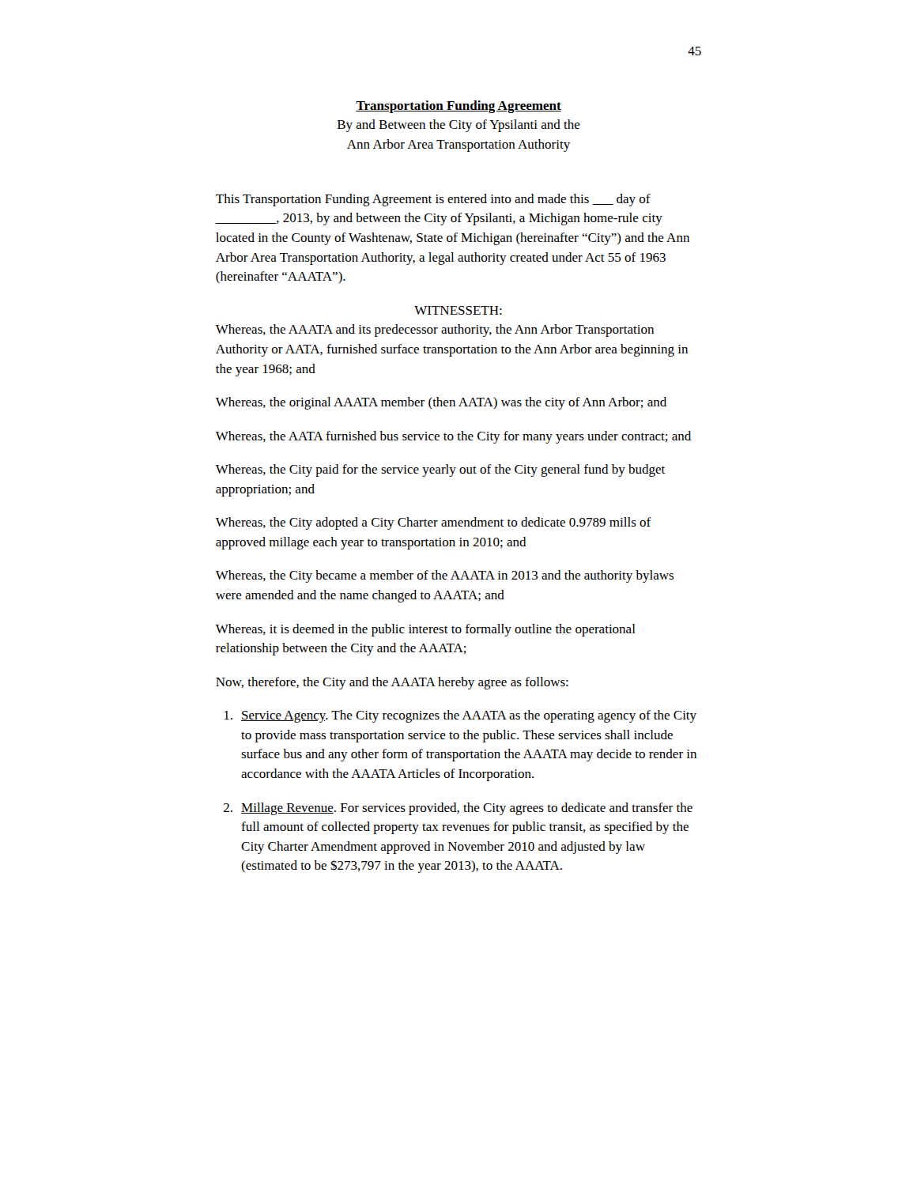45
Transportation Funding Agreement
By and Between the City of Ypsilanti and the
Ann Arbor Area Transportation Authority
This Transportation Funding Agreement is entered into and made this ___ day of _________, 2013, by and between the City of Ypsilanti, a Michigan home-rule city located in the County of Washtenaw, State of Michigan (hereinafter “City”) and the Ann Arbor Area Transportation Authority, a legal authority created under Act 55 of 1963 (hereinafter “AAATA”).
WITNESSETH:
Whereas, the AAATA and its predecessor authority, the Ann Arbor Transportation Authority or AATA, furnished surface transportation to the Ann Arbor area beginning in the year 1968; and
Whereas, the original AAATA member (then AATA) was the city of Ann Arbor; and
Whereas, the AATA furnished bus service to the City for many years under contract; and
Whereas, the City paid for the service yearly out of the City general fund by budget appropriation; and
Whereas, the City adopted a City Charter amendment to dedicate 0.9789 mills of approved millage each year to transportation in 2010; and
Whereas, the City became a member of the AAATA in 2013 and the authority bylaws were amended and the name changed to AAATA; and
Whereas, it is deemed in the public interest to formally outline the operational relationship between the City and the AAATA;
Now, therefore, the City and the AAATA hereby agree as follows:
Service Agency. The City recognizes the AAATA as the operating agency of the City to provide mass transportation service to the public. These services shall include surface bus and any other form of transportation the AAATA may decide to render in accordance with the AAATA Articles of Incorporation.
Millage Revenue. For services provided, the City agrees to dedicate and transfer the full amount of collected property tax revenues for public transit, as specified by the City Charter Amendment approved in November 2010 and adjusted by law (estimated to be $273,797 in the year 2013), to the AAATA.